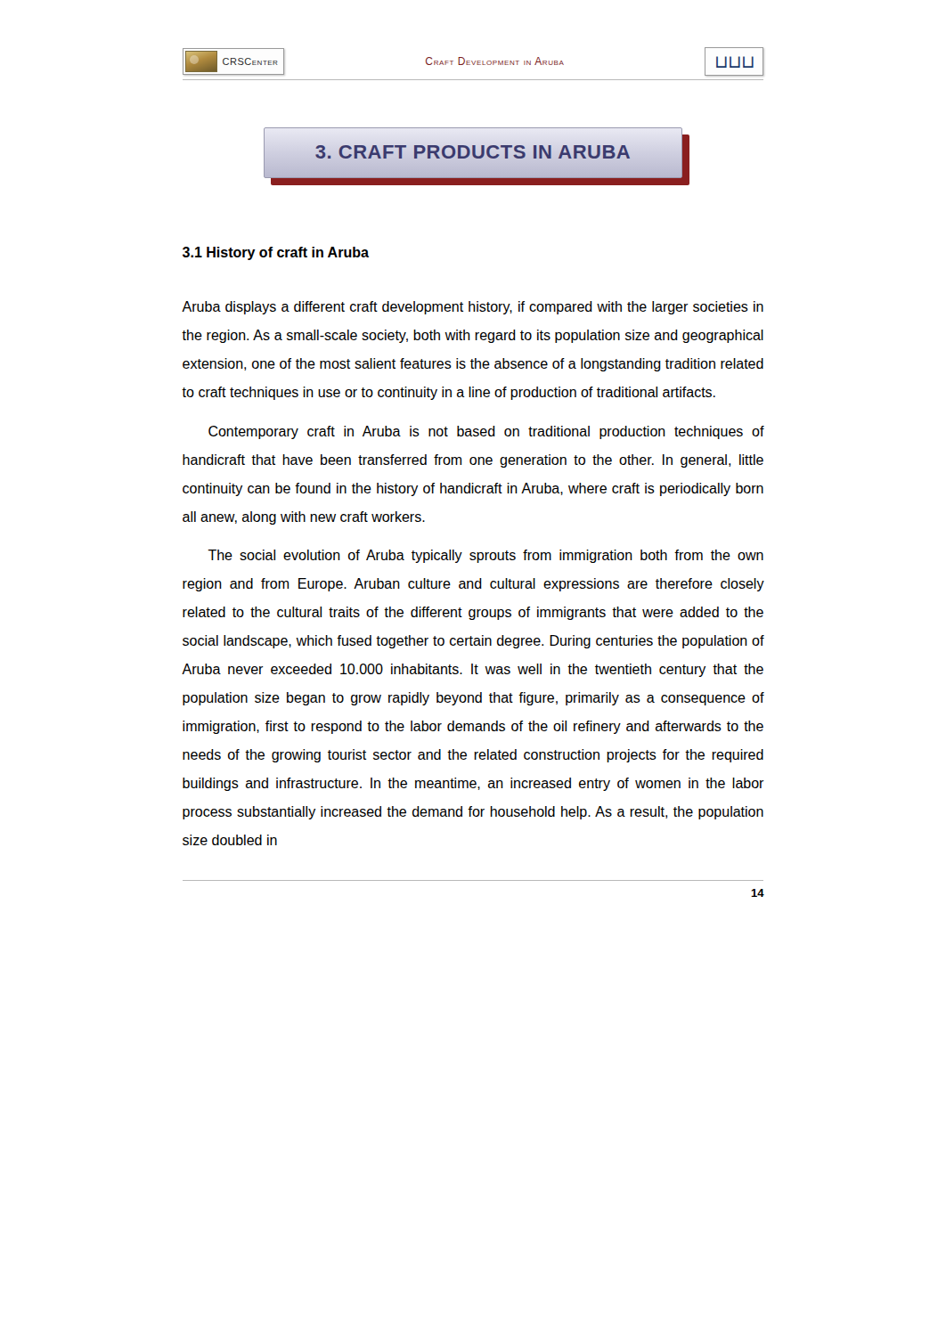CRSCenter
Craft Development in Aruba
⊔⊔⊔
3. Craft Products in Aruba
3.1 History of craft in Aruba
Aruba displays a different craft development history, if compared with the larger societies in the region. As a small-scale society, both with regard to its population size and geographical extension, one of the most salient features is the absence of a longstanding tradition related to craft techniques in use or to continuity in a line of production of traditional artifacts.
Contemporary craft in Aruba is not based on traditional production techniques of handicraft that have been transferred from one generation to the other. In general, little continuity can be found in the history of handicraft in Aruba, where craft is periodically born all anew, along with new craft workers.
The social evolution of Aruba typically sprouts from immigration both from the own region and from Europe. Aruban culture and cultural expressions are therefore closely related to the cultural traits of the different groups of immigrants that were added to the social landscape, which fused together to certain degree. During centuries the population of Aruba never exceeded 10.000 inhabitants. It was well in the twentieth century that the population size began to grow rapidly beyond that figure, primarily as a consequence of immigration, first to respond to the labor demands of the oil refinery and afterwards to the needs of the growing tourist sector and the related construction projects for the required buildings and infrastructure. In the meantime, an increased entry of women in the labor process substantially increased the demand for household help. As a result, the population size doubled in
14